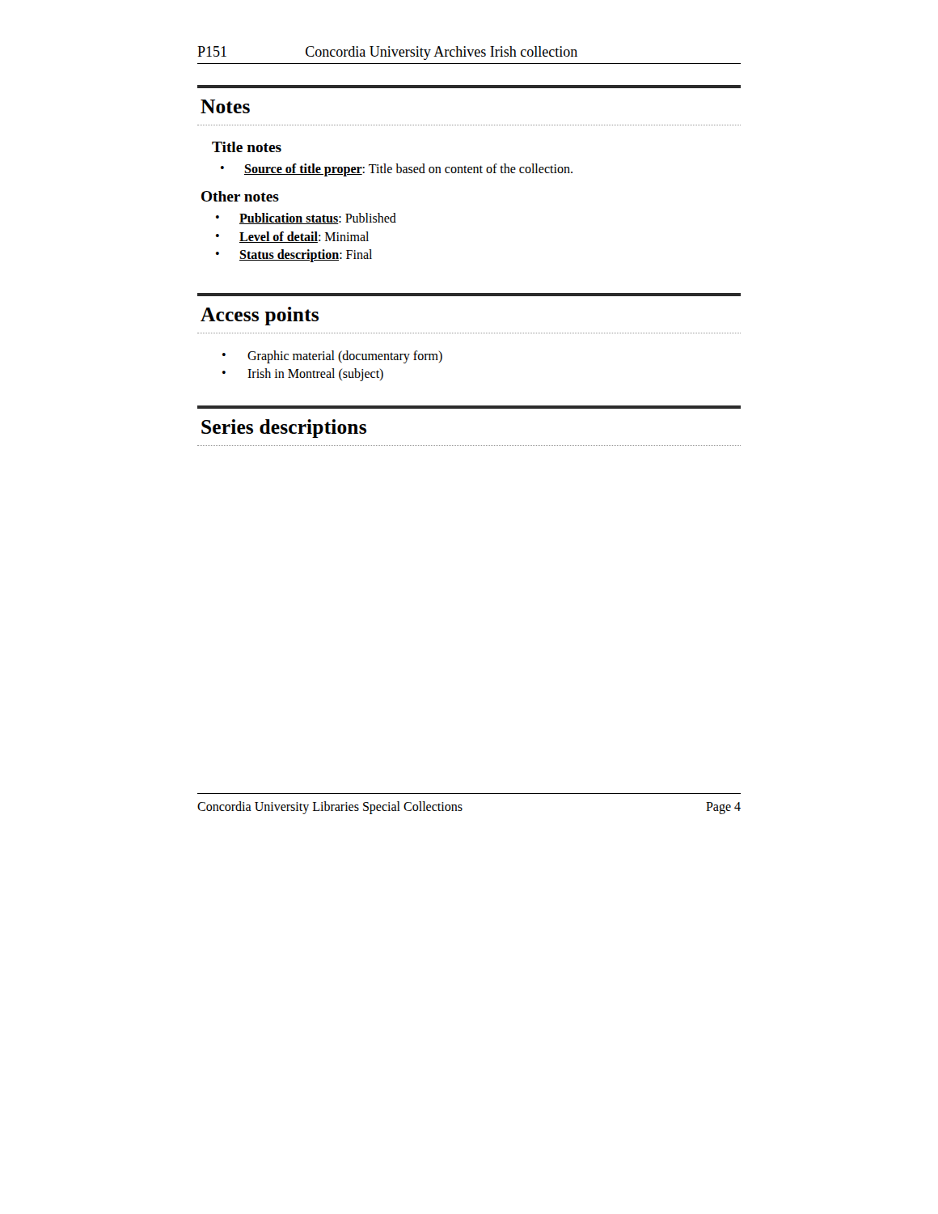P151
Concordia University Archives Irish collection
Notes
Title notes
Source of title proper: Title based on content of the collection.
Other notes
Publication status: Published
Level of detail: Minimal
Status description: Final
Access points
Graphic material (documentary form)
Irish in Montreal (subject)
Series descriptions
Concordia University Libraries Special Collections
Page 4